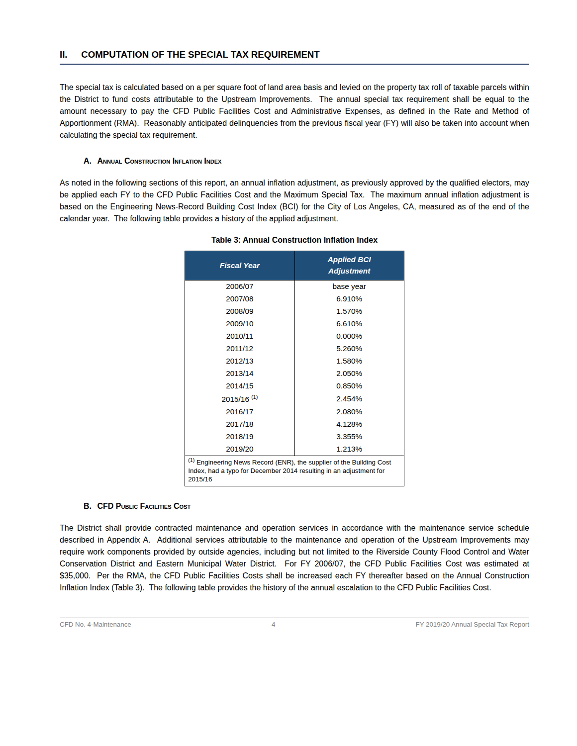II. COMPUTATION OF THE SPECIAL TAX REQUIREMENT
The special tax is calculated based on a per square foot of land area basis and levied on the property tax roll of taxable parcels within the District to fund costs attributable to the Upstream Improvements. The annual special tax requirement shall be equal to the amount necessary to pay the CFD Public Facilities Cost and Administrative Expenses, as defined in the Rate and Method of Apportionment (RMA). Reasonably anticipated delinquencies from the previous fiscal year (FY) will also be taken into account when calculating the special tax requirement.
A. Annual Construction Inflation Index
As noted in the following sections of this report, an annual inflation adjustment, as previously approved by the qualified electors, may be applied each FY to the CFD Public Facilities Cost and the Maximum Special Tax. The maximum annual inflation adjustment is based on the Engineering News-Record Building Cost Index (BCI) for the City of Los Angeles, CA, measured as of the end of the calendar year. The following table provides a history of the applied adjustment.
Table 3: Annual Construction Inflation Index
| Fiscal Year | Applied BCI Adjustment |
| --- | --- |
| 2006/07 | base year |
| 2007/08 | 6.910% |
| 2008/09 | 1.570% |
| 2009/10 | 6.610% |
| 2010/11 | 0.000% |
| 2011/12 | 5.260% |
| 2012/13 | 1.580% |
| 2013/14 | 2.050% |
| 2014/15 | 0.850% |
| 2015/16 (1) | 2.454% |
| 2016/17 | 2.080% |
| 2017/18 | 4.128% |
| 2018/19 | 3.355% |
| 2019/20 | 1.213% |
| (1) Engineering News Record (ENR), the supplier of the Building Cost Index, had a typo for December 2014 resulting in an adjustment for 2015/16 |
B. CFD Public Facilities Cost
The District shall provide contracted maintenance and operation services in accordance with the maintenance service schedule described in Appendix A. Additional services attributable to the maintenance and operation of the Upstream Improvements may require work components provided by outside agencies, including but not limited to the Riverside County Flood Control and Water Conservation District and Eastern Municipal Water District. For FY 2006/07, the CFD Public Facilities Cost was estimated at $35,000. Per the RMA, the CFD Public Facilities Costs shall be increased each FY thereafter based on the Annual Construction Inflation Index (Table 3). The following table provides the history of the annual escalation to the CFD Public Facilities Cost.
CFD No. 4-Maintenance FY 2019/20 Annual Special Tax Report
4